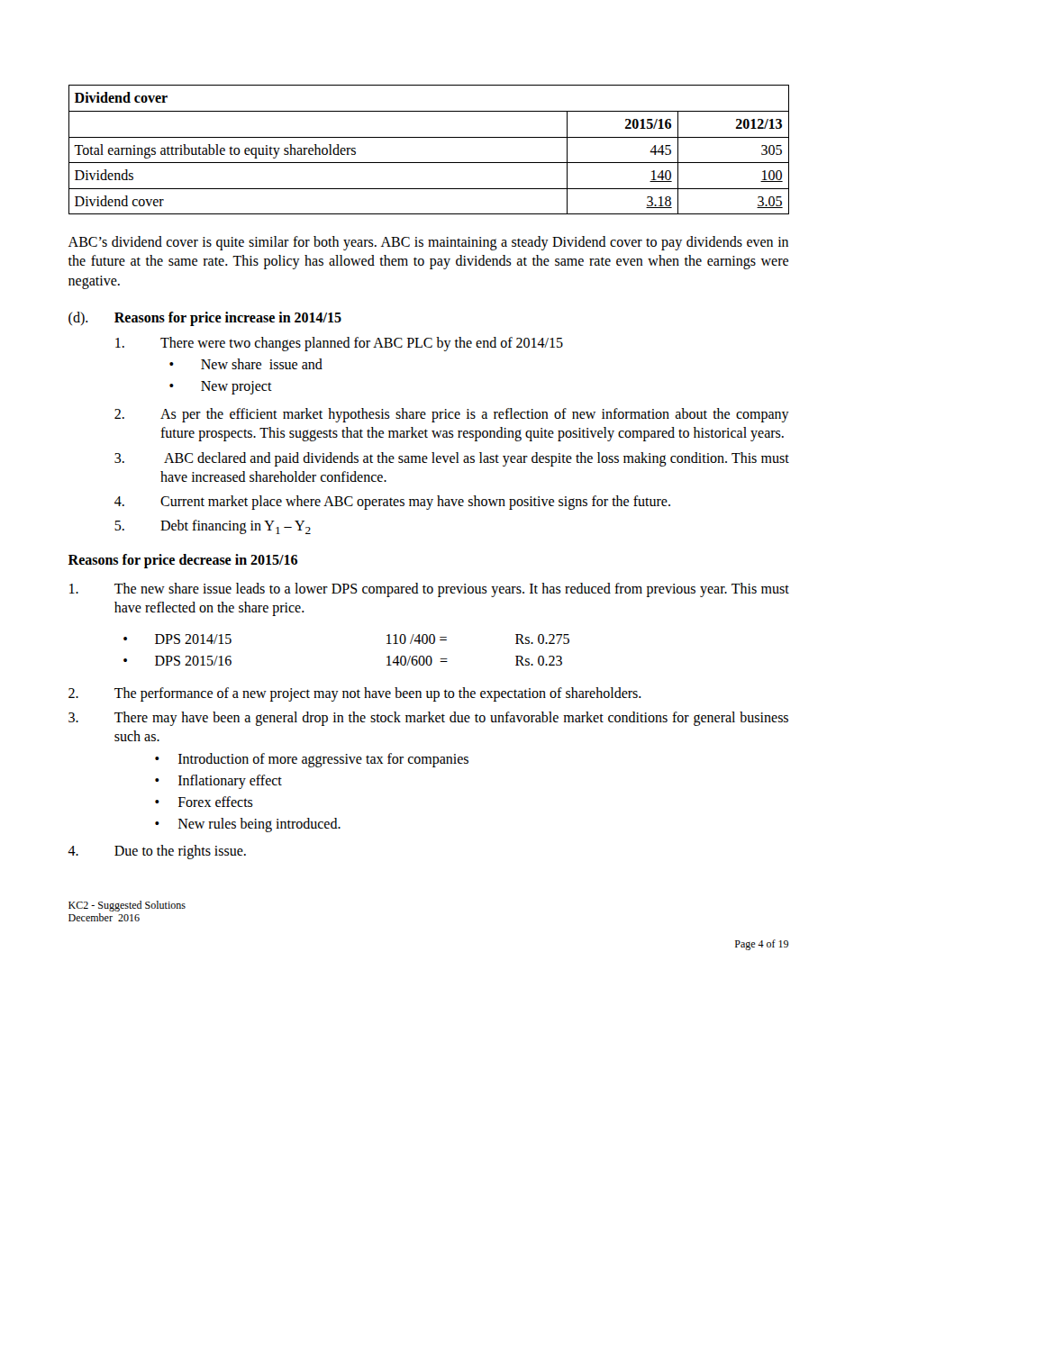| Dividend cover |
| --- |
| | 2015/16 | 2012/13 |
| Total earnings attributable to equity shareholders | 445 | 305 |
| Dividends | 140 | 100 |
| Dividend cover | 3.18 | 3.05 |
ABC’s dividend cover is quite similar for both years. ABC is maintaining a steady Dividend cover to pay dividends even in the future at the same rate. This policy has allowed them to pay dividends at the same rate even when the earnings were negative.
(d). Reasons for price increase in 2014/15
1. There were two changes planned for ABC PLC by the end of 2014/15
New share issue and
New project
2. As per the efficient market hypothesis share price is a reflection of new information about the company future prospects. This suggests that the market was responding quite positively compared to historical years.
3. ABC declared and paid dividends at the same level as last year despite the loss making condition. This must have increased shareholder confidence.
4. Current market place where ABC operates may have shown positive signs for the future.
5. Debt financing in Y1 – Y2
Reasons for price decrease in 2015/16
1. The new share issue leads to a lower DPS compared to previous years. It has reduced from previous year. This must have reflected on the share price.
• DPS 2014/15 110 /400 = Rs. 0.275
• DPS 2015/16 140/600 = Rs. 0.23
2. The performance of a new project may not have been up to the expectation of shareholders.
3. There may have been a general drop in the stock market due to unfavorable market conditions for general business such as.
Introduction of more aggressive tax for companies
Inflationary effect
Forex effects
New rules being introduced.
4. Due to the rights issue.
KC2 - Suggested Solutions
December 2016
Page 4 of 19